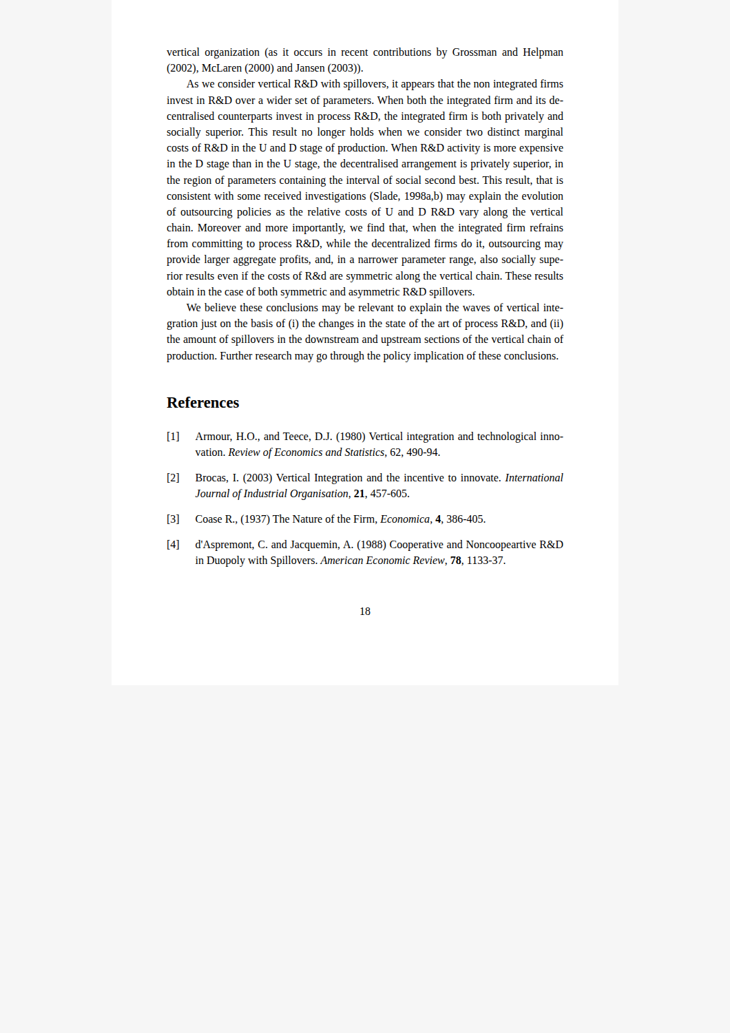vertical organization (as it occurs in recent contributions by Grossman and Helpman (2002), McLaren (2000) and Jansen (2003)).
As we consider vertical R&D with spillovers, it appears that the non integrated firms invest in R&D over a wider set of parameters. When both the integrated firm and its decentralised counterparts invest in process R&D, the integrated firm is both privately and socially superior. This result no longer holds when we consider two distinct marginal costs of R&D in the U and D stage of production. When R&D activity is more expensive in the D stage than in the U stage, the decentralised arrangement is privately superior, in the region of parameters containing the interval of social second best. This result, that is consistent with some received investigations (Slade, 1998a,b) may explain the evolution of outsourcing policies as the relative costs of U and D R&D vary along the vertical chain. Moreover and more importantly, we find that, when the integrated firm refrains from committing to process R&D, while the decentralized firms do it, outsourcing may provide larger aggregate profits, and, in a narrower parameter range, also socially superior results even if the costs of R&d are symmetric along the vertical chain. These results obtain in the case of both symmetric and asymmetric R&D spillovers.
We believe these conclusions may be relevant to explain the waves of vertical integration just on the basis of (i) the changes in the state of the art of process R&D, and (ii) the amount of spillovers in the downstream and upstream sections of the vertical chain of production. Further research may go through the policy implication of these conclusions.
References
[1] Armour, H.O., and Teece, D.J. (1980) Vertical integration and technological innovation. Review of Economics and Statistics, 62, 490-94.
[2] Brocas, I. (2003) Vertical Integration and the incentive to innovate. International Journal of Industrial Organisation, 21, 457-605.
[3] Coase R., (1937) The Nature of the Firm, Economica, 4, 386-405.
[4] d'Aspremont, C. and Jacquemin, A. (1988) Cooperative and Noncoopeartive R&D in Duopoly with Spillovers. American Economic Review, 78, 1133-37.
18